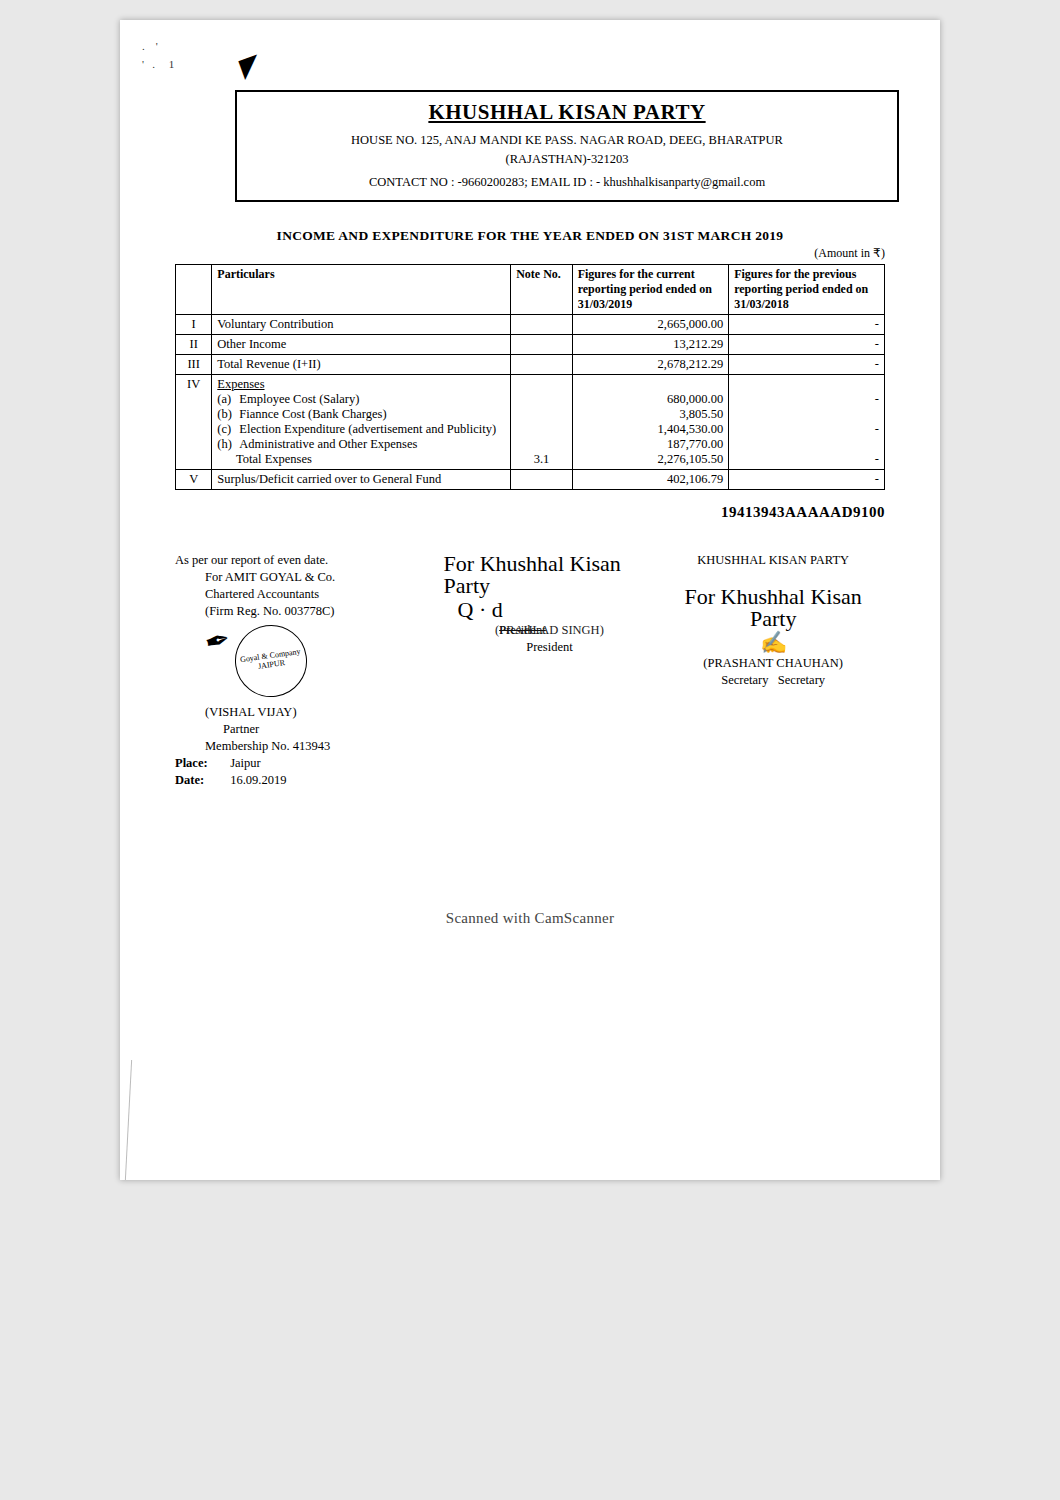. '
' . 1
◤
KHUSHHAL KISAN PARTY
HOUSE NO. 125, ANAJ MANDI KE PASS. NAGAR ROAD, DEEG, BHARATPUR
(RAJASTHAN)-321203
CONTACT NO : -9660200283; EMAIL ID : - khushhalkisanparty@gmail.com
INCOME AND EXPENDITURE FOR THE YEAR ENDED ON 31ST MARCH 2019
(Amount in ₹)
| | Particulars | Note No. | Figures for the current reporting period ended on 31/03/2019 | Figures for the previous reporting period ended on 31/03/2018 |
| --- | --- | --- | --- | --- |
| I | Voluntary Contribution | | 2,665,000.00 | - |
| II | Other Income | | 13,212.29 | - |
| III | Total Revenue (I+II) | | 2,678,212.29 | - |
| IV | Expenses (a) Employee Cost (Salary) (b) Fiannce Cost (Bank Charges) (c) Election Expenditure (advertisement and Publicity) (h) Administrative and Other Expenses Total Expenses | 3.1 | 680,000.00 3,805.50 1,404,530.00 187,770.00 2,276,105.50 | - - - |
| V | Surplus/Deficit carried over to General Fund | | 402,106.79 | - |
19413943AAAAAD9100
As per our report of even date.
For AMIT GOYAL & Co.
Chartered Accountants
(Firm Reg. No. 003778C)
Goyal & Company
JAIPUR
✒
(VISHAL VIJAY)
Partner
Membership No. 413943
Place: Jaipur
Date: 16.09.2019
For Khushhal Kisan Party
Q · d
(PRAHLAD SINGH) President
President
KHUSHHAL KISAN PARTY
For Khushhal Kisan Party
✍
(PRASHANT CHAUHAN)
Secretary Secretary
Scanned with CamScanner